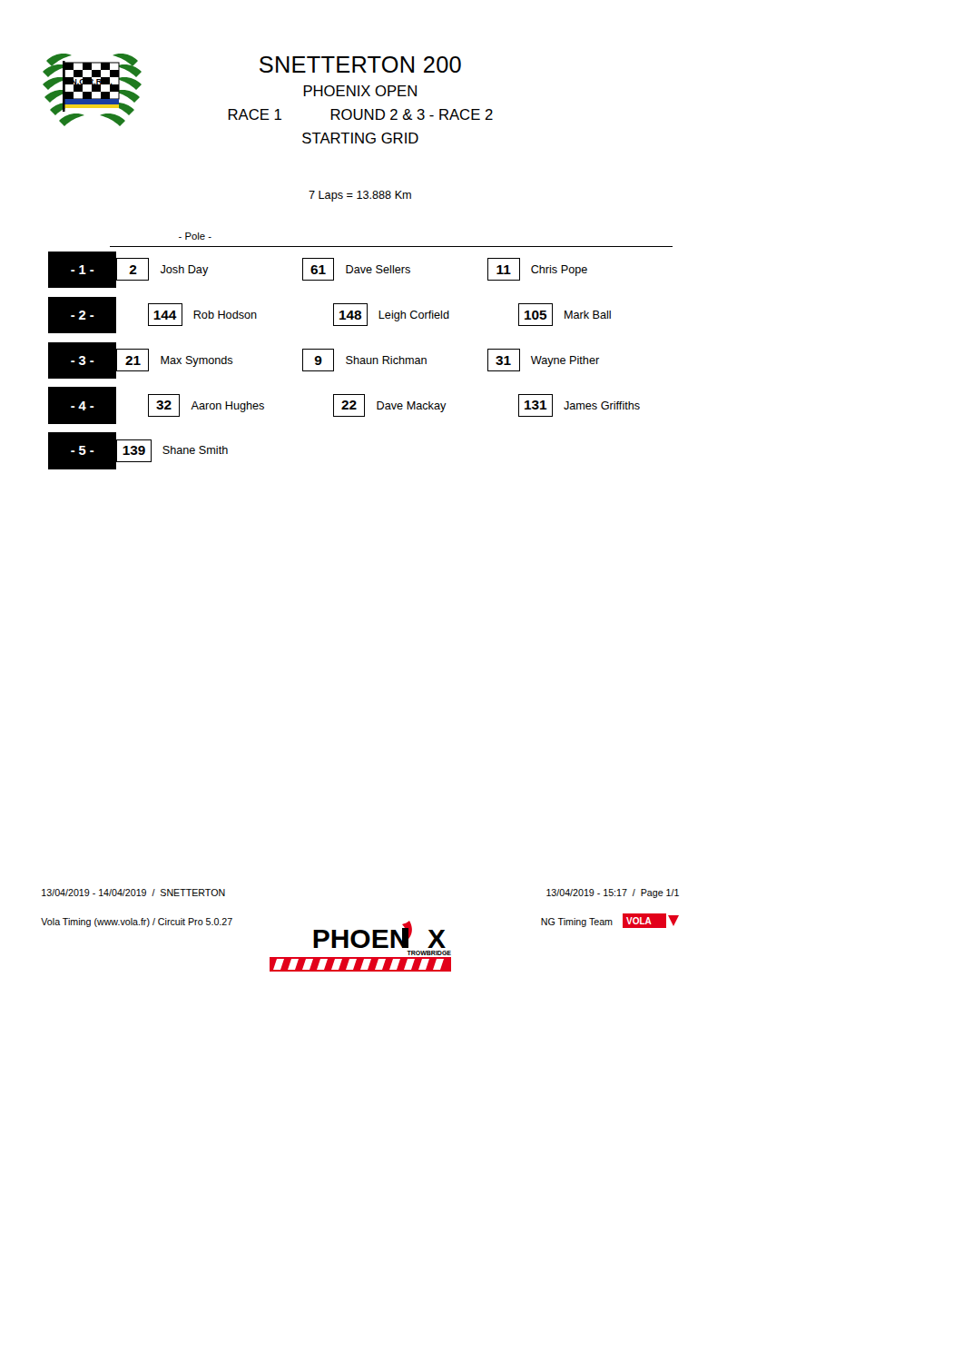N.G.R.R.C.
SNETTERTON 200
PHOENIX OPEN
RACE 1 ROUND 2 & 3 - RACE 2
STARTING GRID
7 Laps = 13.888 Km
- Pole -
| - 1 - | 2 Josh Day | 61 Dave Sellers | 11 Chris Pope |
| - 2 - | 144 Rob Hodson | 148 Leigh Corfield | 105 Mark Ball |
| - 3 - | 21 Max Symonds | 9 Shaun Richman | 31 Wayne Pither |
| - 4 - | 32 Aaron Hughes | 22 Dave Mackay | 131 James Griffiths |
| - 5 - | 139 Shane Smith | | |
13/04/2019 - 14/04/2019 / SNETTERTON
13/04/2019 - 15:17 / Page 1/1
Vola Timing (www.vola.fr) / Circuit Pro 5.0.27
NG Timing Team VOLA
PHOEN X TROWBRIDGE